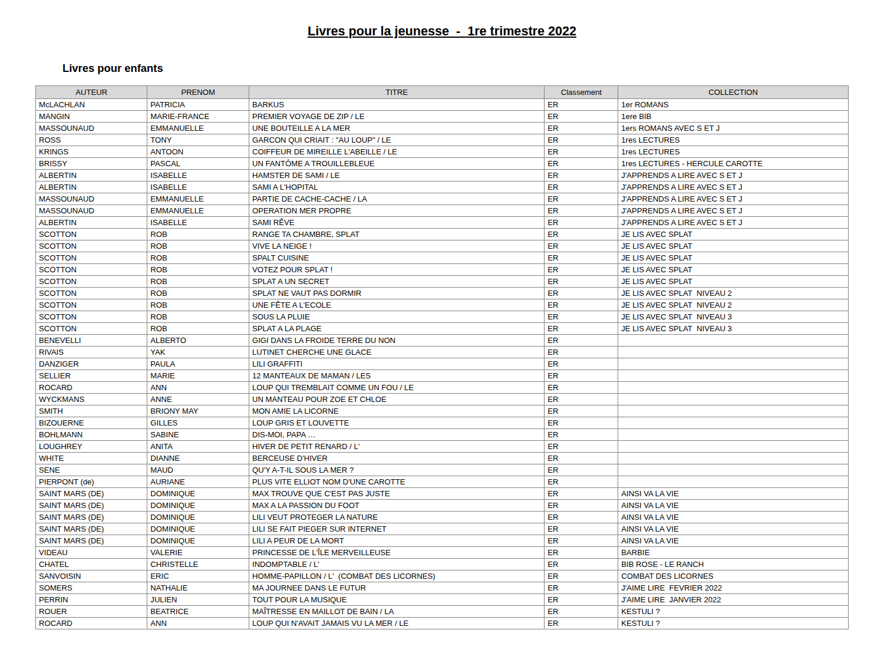Livres pour la jeunesse - 1re trimestre 2022
Livres pour enfants
| AUTEUR | PRENOM | TITRE | Classement | COLLECTION |
| --- | --- | --- | --- | --- |
| McLACHLAN | PATRICIA | BARKUS | ER | 1er ROMANS |
| MANGIN | MARIE-FRANCE | PREMIER VOYAGE DE ZIP / LE | ER | 1ere BIB |
| MASSOUNAUD | EMMANUELLE | UNE BOUTEILLE A LA MER | ER | 1ers ROMANS AVEC S ET J |
| ROSS | TONY | GARCON QUI CRIAIT : "AU LOUP" / LE | ER | 1res LECTURES |
| KRINGS | ANTOON | COIFFEUR DE MIREILLE L'ABEILLE / LE | ER | 1res LECTURES |
| BRISSY | PASCAL | UN FANTÔME A TROUILLEBLEUE | ER | 1res LECTURES - HERCULE CAROTTE |
| ALBERTIN | ISABELLE | HAMSTER DE SAMI / LE | ER | J'APPRENDS A LIRE AVEC S ET J |
| ALBERTIN | ISABELLE | SAMI A L'HOPITAL | ER | J'APPRENDS A LIRE AVEC S ET J |
| MASSOUNAUD | EMMANUELLE | PARTIE DE CACHE-CACHE / LA | ER | J'APPRENDS A LIRE AVEC S ET J |
| MASSOUNAUD | EMMANUELLE | OPERATION MER PROPRE | ER | J'APPRENDS A LIRE AVEC S ET J |
| ALBERTIN | ISABELLE | SAMI RÊVE | ER | J'APPRENDS A LIRE AVEC S ET J |
| SCOTTON | ROB | RANGE TA CHAMBRE, SPLAT | ER | JE LIS AVEC SPLAT |
| SCOTTON | ROB | VIVE LA NEIGE ! | ER | JE LIS AVEC SPLAT |
| SCOTTON | ROB | SPALT CUISINE | ER | JE LIS AVEC SPLAT |
| SCOTTON | ROB | VOTEZ POUR SPLAT ! | ER | JE LIS AVEC SPLAT |
| SCOTTON | ROB | SPLAT A UN SECRET | ER | JE LIS AVEC SPLAT |
| SCOTTON | ROB | SPLAT NE VAUT PAS DORMIR | ER | JE LIS AVEC SPLAT NIVEAU 2 |
| SCOTTON | ROB | UNE FÊTE A L'ECOLE | ER | JE LIS AVEC SPLAT NIVEAU 2 |
| SCOTTON | ROB | SOUS LA PLUIE | ER | JE LIS AVEC SPLAT NIVEAU 3 |
| SCOTTON | ROB | SPLAT A LA PLAGE | ER | JE LIS AVEC SPLAT NIVEAU 3 |
| BENEVELLI | ALBERTO | GIGI DANS LA FROIDE TERRE DU NON | ER | |
| RIVAIS | YAK | LUTINET CHERCHE UNE GLACE | ER | |
| DANZIGER | PAULA | LILI GRAFFITI | ER | |
| SELLIER | MARIE | 12 MANTEAUX DE MAMAN / LES | ER | |
| ROCARD | ANN | LOUP QUI TREMBLAIT COMME UN FOU / LE | ER | |
| WYCKMANS | ANNE | UN MANTEAU POUR ZOE ET CHLOE | ER | |
| SMITH | BRIONY MAY | MON AMIE LA LICORNE | ER | |
| BIZOUERNE | GILLES | LOUP GRIS ET LOUVETTE | ER | |
| BOHLMANN | SABINE | DIS-MOI, PAPA … | ER | |
| LOUGHREY | ANITA | HIVER DE PETIT RENARD / L' | ER | |
| WHITE | DIANNE | BERCEUSE D'HIVER | ER | |
| SENE | MAUD | QU'Y A-T-IL SOUS LA MER ? | ER | |
| PIERPONT (de) | AURIANE | PLUS VITE ELLIOT NOM D'UNE CAROTTE | ER | |
| SAINT MARS (DE) | DOMINIQUE | MAX TROUVE QUE C'EST PAS JUSTE | ER | AINSI VA LA VIE |
| SAINT MARS (DE) | DOMINIQUE | MAX A LA PASSION DU FOOT | ER | AINSI VA LA VIE |
| SAINT MARS (DE) | DOMINIQUE | LILI VEUT PROTEGER LA NATURE | ER | AINSI VA LA VIE |
| SAINT MARS (DE) | DOMINIQUE | LILI SE FAIT PIEGER SUR INTERNET | ER | AINSI VA LA VIE |
| SAINT MARS (DE) | DOMINIQUE | LILI A PEUR DE LA MORT | ER | AINSI VA LA VIE |
| VIDEAU | VALERIE | PRINCESSE DE L'ÎLE MERVEILLEUSE | ER | BARBIE |
| CHATEL | CHRISTELLE | INDOMPTABLE / L' | ER | BIB ROSE - LE RANCH |
| SANVOISIN | ERIC | HOMME-PAPILLON / L' (COMBAT DES LICORNES) | ER | COMBAT DES LICORNES |
| SOMERS | NATHALIE | MA JOURNEE DANS LE FUTUR | ER | J'AIME LIRE FEVRIER 2022 |
| PERRIN | JULIEN | TOUT POUR LA MUSIQUE | ER | J'AIME LIRE JANVIER 2022 |
| ROUER | BEATRICE | MAÎTRESSE EN MAILLOT DE BAIN / LA | ER | KESTULI ? |
| ROCARD | ANN | LOUP QUI N'AVAIT JAMAIS VU LA MER / LE | ER | KESTULI ? |